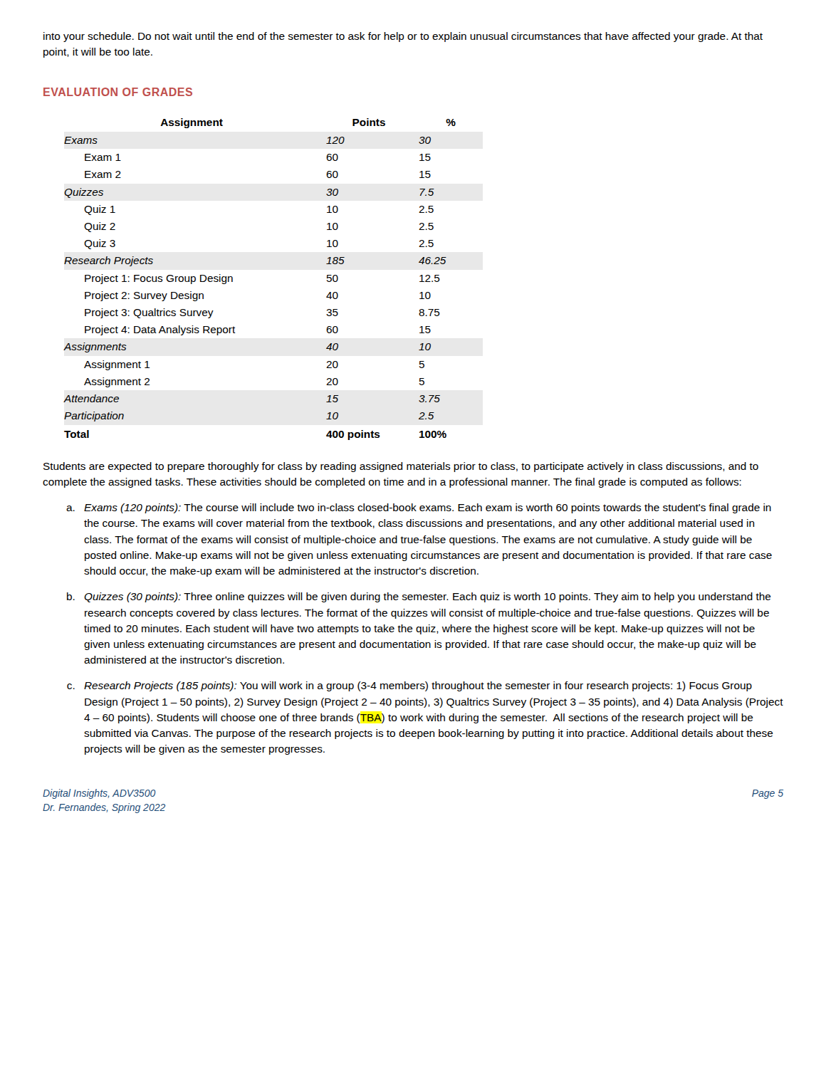into your schedule. Do not wait until the end of the semester to ask for help or to explain unusual circumstances that have affected your grade. At that point, it will be too late.
EVALUATION OF GRADES
| Assignment | Points | % |
| Exams | 120 | 30 |
| Exam 1 | 60 | 15 |
| Exam 2 | 60 | 15 |
| Quizzes | 30 | 7.5 |
| Quiz 1 | 10 | 2.5 |
| Quiz 2 | 10 | 2.5 |
| Quiz 3 | 10 | 2.5 |
| Research Projects | 185 | 46.25 |
| Project 1: Focus Group Design | 50 | 12.5 |
| Project 2: Survey Design | 40 | 10 |
| Project 3: Qualtrics Survey | 35 | 8.75 |
| Project 4: Data Analysis Report | 60 | 15 |
| Assignments | 40 | 10 |
| Assignment 1 | 20 | 5 |
| Assignment 2 | 20 | 5 |
| Attendance | 15 | 3.75 |
| Participation | 10 | 2.5 |
| Total | 400 points | 100% |
Students are expected to prepare thoroughly for class by reading assigned materials prior to class, to participate actively in class discussions, and to complete the assigned tasks. These activities should be completed on time and in a professional manner. The final grade is computed as follows:
Exams (120 points): The course will include two in-class closed-book exams. Each exam is worth 60 points towards the student's final grade in the course. The exams will cover material from the textbook, class discussions and presentations, and any other additional material used in class. The format of the exams will consist of multiple-choice and true-false questions. The exams are not cumulative. A study guide will be posted online. Make-up exams will not be given unless extenuating circumstances are present and documentation is provided. If that rare case should occur, the make-up exam will be administered at the instructor's discretion.
Quizzes (30 points): Three online quizzes will be given during the semester. Each quiz is worth 10 points. They aim to help you understand the research concepts covered by class lectures. The format of the quizzes will consist of multiple-choice and true-false questions. Quizzes will be timed to 20 minutes. Each student will have two attempts to take the quiz, where the highest score will be kept. Make-up quizzes will not be given unless extenuating circumstances are present and documentation is provided. If that rare case should occur, the make-up quiz will be administered at the instructor's discretion.
Research Projects (185 points): You will work in a group (3-4 members) throughout the semester in four research projects: 1) Focus Group Design (Project 1 – 50 points), 2) Survey Design (Project 2 – 40 points), 3) Qualtrics Survey (Project 3 – 35 points), and 4) Data Analysis (Project 4 – 60 points). Students will choose one of three brands (TBA) to work with during the semester. All sections of the research project will be submitted via Canvas. The purpose of the research projects is to deepen book-learning by putting it into practice. Additional details about these projects will be given as the semester progresses.
Digital Insights, ADV3500
Dr. Fernandes, Spring 2022
Page 5